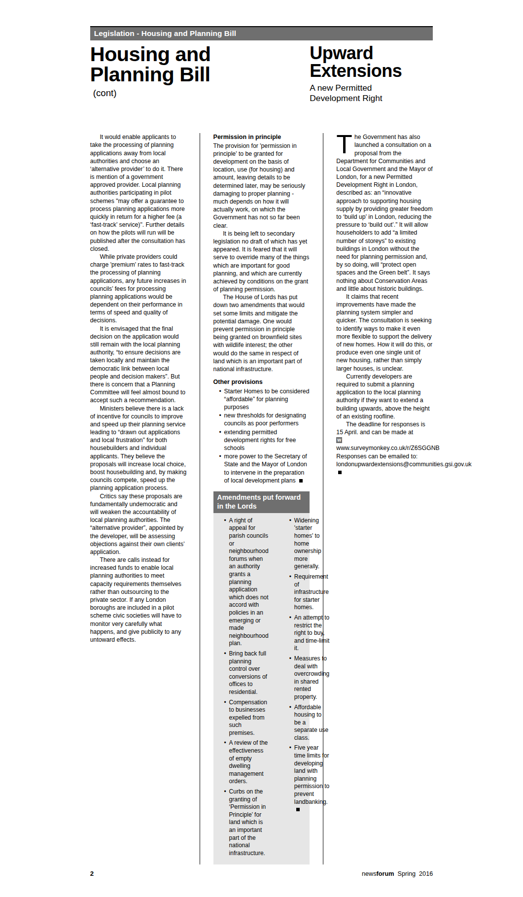Legislation - Housing and Planning Bill
Housing and Planning Bill
(cont)
Upward Extensions
A new Permitted
Development Right
It would enable applicants to take the processing of planning applications away from local authorities and choose an ‘alternative provider’ to do it. There is mention of a government approved provider. Local planning authorities participating in pilot schemes "may offer a guarantee to process planning applications more quickly in return for a higher fee (a ‘fast-track’ service)". Further details on how the pilots will run will be published after the consultation has closed.
While private providers could charge 'premium' rates to fast-track the processing of planning applications, any future increases in councils’ fees for processing planning applications would be dependent on their performance in terms of speed and quality of decisions.
It is envisaged that the final decision on the application would still remain with the local planning authority, “to ensure decisions are taken locally and maintain the democratic link between local people and decision makers”. But there is concern that a Planning Committee will feel almost bound to accept such a recommendation.
Ministers believe there is a lack of incentive for councils to improve and speed up their planning service leading to “drawn out applications and local frustration” for both housebuilders and individual applicants. They believe the proposals will increase local choice, boost housebuilding and, by making councils compete, speed up the planning application process.
Critics say these proposals are fundamentally undemocratic and will weaken the accountability of local planning authorities. The “alternative provider”, appointed by the developer, will be assessing objections against their own clients’ application.
There are calls instead for increased funds to enable local planning authorities to meet capacity requirements themselves rather than outsourcing to the private sector. If any London boroughs are included in a pilot scheme civic societies will have to monitor very carefully what happens, and give publicity to any untoward effects.
Permission in principle
The provision for 'permission in principle' to be granted for development on the basis of location, use (for housing) and amount, leaving details to be determined later, may be seriously damaging to proper planning - much depends on how it will actually work, on which the Government has not so far been clear.
It is being left to secondary legislation no draft of which has yet appeared. It is feared that it will serve to override many of the things which are important for good planning, and which are currently achieved by conditions on the grant of planning permission.
The House of Lords has put down two amendments that would set some limits and mitigate the potential damage. One would prevent permission in principle being granted on brownfield sites with wildlife interest; the other would do the same in respect of land which is an important part of national infrastructure.
Other provisions
Starter Homes to be considered “affordable” for planning purposes
new thresholds for designating councils as poor performers
extending permitted development rights for free schools
more power to the Secretary of State and the Mayor of London to intervene in the preparation of local development plans
Amendments put forward in the Lords
A right of appeal for parish councils or neighbourhood forums when an authority grants a planning application which does not accord with policies in an emerging or made neighbourhood plan.
Bring back full planning control over conversions of offices to residential.
Compensation to businesses expelled from such premises.
A review of the effectiveness of empty dwelling management orders.
Curbs on the granting of ‘Permission in Principle’ for land which is an important part of the national infrastructure.
Widening 'starter homes' to home ownership more generally.
Requirement of infrastructure for starter homes.
An attempt to restrict the right to buy, and time-limit it.
Measures to deal with overcrowding in shared rented property.
Affordable housing to be a separate use class.
Five year time limits for developing land with planning permission to prevent landbanking.
The Government has also launched a consultation on a proposal from the Department for Communities and Local Government and the Mayor of London, for a new Permitted Development Right in London, described as: an “innovative approach to supporting housing supply by providing greater freedom to ‘build up’ in London, reducing the pressure to ‘build out’.” It will allow householders to add “a limited number of storeys” to existing buildings in London without the need for planning permission and, by so doing, will “protect open spaces and the Green belt”. It says nothing about Conservation Areas and little about historic buildings.
It claims that recent improvements have made the planning system simpler and quicker. The consultation is seeking to identify ways to make it even more flexible to support the delivery of new homes. How it will do this, or produce even one single unit of new housing, rather than simply larger houses, is unclear.
Currently developers are required to submit a planning application to the local planning authority if they want to extend a building upwards, above the height of an existing roofline.
The deadline for responses is 15 April. and can be made at
wwww.surveymonkey.co.uk/r/Z6SGGNB
Responses can be emailed to: londonupwardextensions@communities.gsi.gov.uk
2
newsforum Spring 2016